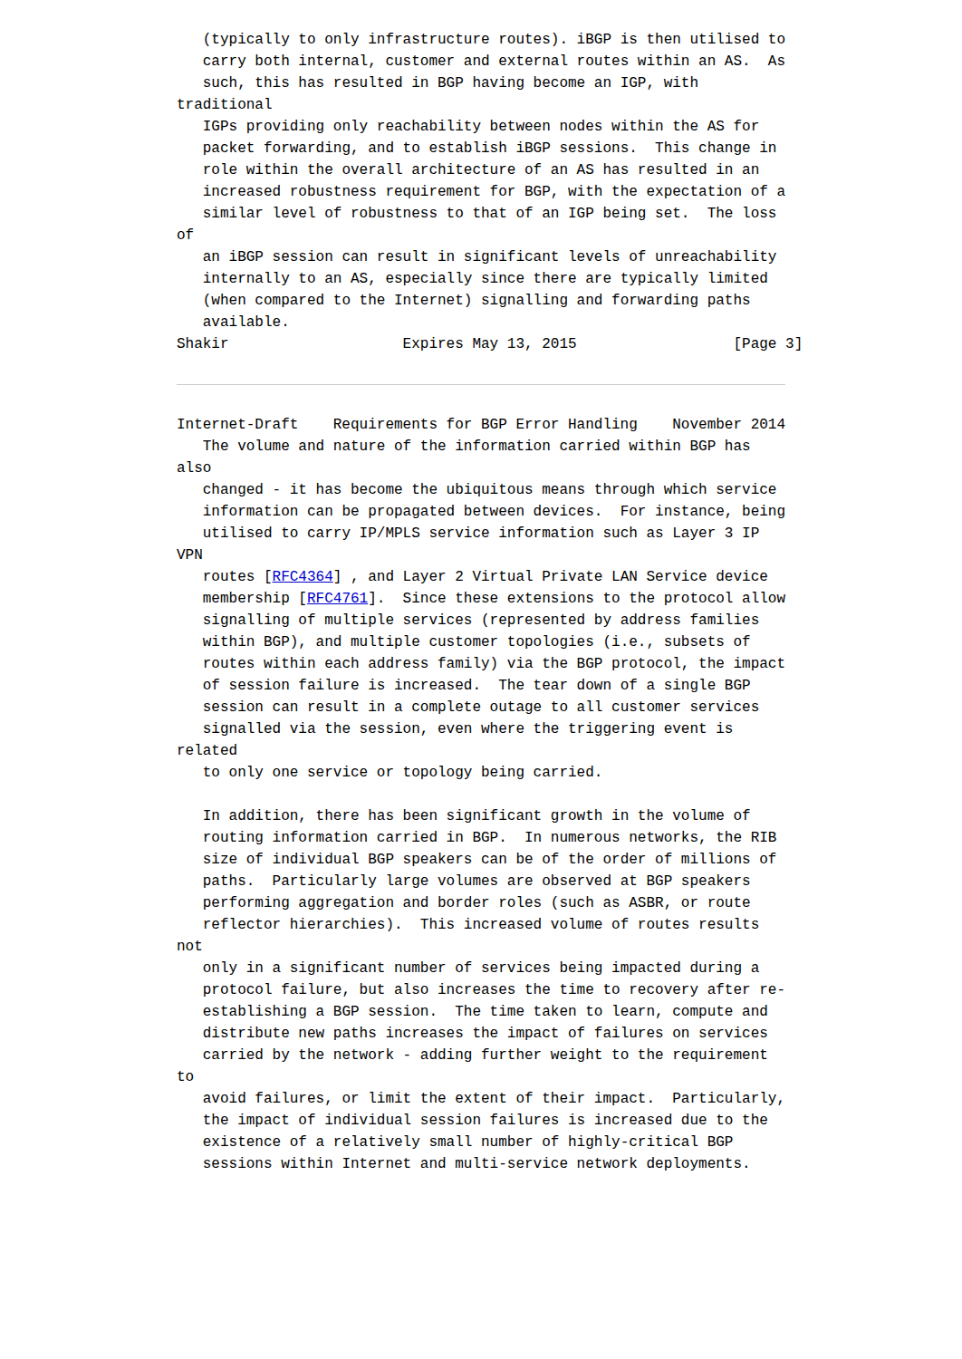(typically to only infrastructure routes). iBGP is then utilised to
   carry both internal, customer and external routes within an AS.  As
   such, this has resulted in BGP having become an IGP, with traditional
   IGPs providing only reachability between nodes within the AS for
   packet forwarding, and to establish iBGP sessions.  This change in
   role within the overall architecture of an AS has resulted in an
   increased robustness requirement for BGP, with the expectation of a
   similar level of robustness to that of an IGP being set.  The loss of
   an iBGP session can result in significant levels of unreachability
   internally to an AS, especially since there are typically limited
   (when compared to the Internet) signalling and forwarding paths
   available.
Shakir                    Expires May 13, 2015                  [Page 3]
Internet-Draft    Requirements for BGP Error Handling    November 2014
   The volume and nature of the information carried within BGP has also
   changed - it has become the ubiquitous means through which service
   information can be propagated between devices.  For instance, being
   utilised to carry IP/MPLS service information such as Layer 3 IP VPN
   routes [RFC4364] , and Layer 2 Virtual Private LAN Service device
   membership [RFC4761].  Since these extensions to the protocol allow
   signalling of multiple services (represented by address families
   within BGP), and multiple customer topologies (i.e., subsets of
   routes within each address family) via the BGP protocol, the impact
   of session failure is increased.  The tear down of a single BGP
   session can result in a complete outage to all customer services
   signalled via the session, even where the triggering event is related
   to only one service or topology being carried.

   In addition, there has been significant growth in the volume of
   routing information carried in BGP.  In numerous networks, the RIB
   size of individual BGP speakers can be of the order of millions of
   paths.  Particularly large volumes are observed at BGP speakers
   performing aggregation and border roles (such as ASBR, or route
   reflector hierarchies).  This increased volume of routes results not
   only in a significant number of services being impacted during a
   protocol failure, but also increases the time to recovery after re-
   establishing a BGP session.  The time taken to learn, compute and
   distribute new paths increases the impact of failures on services
   carried by the network - adding further weight to the requirement to
   avoid failures, or limit the extent of their impact.  Particularly,
   the impact of individual session failures is increased due to the
   existence of a relatively small number of highly-critical BGP
   sessions within Internet and multi-service network deployments.